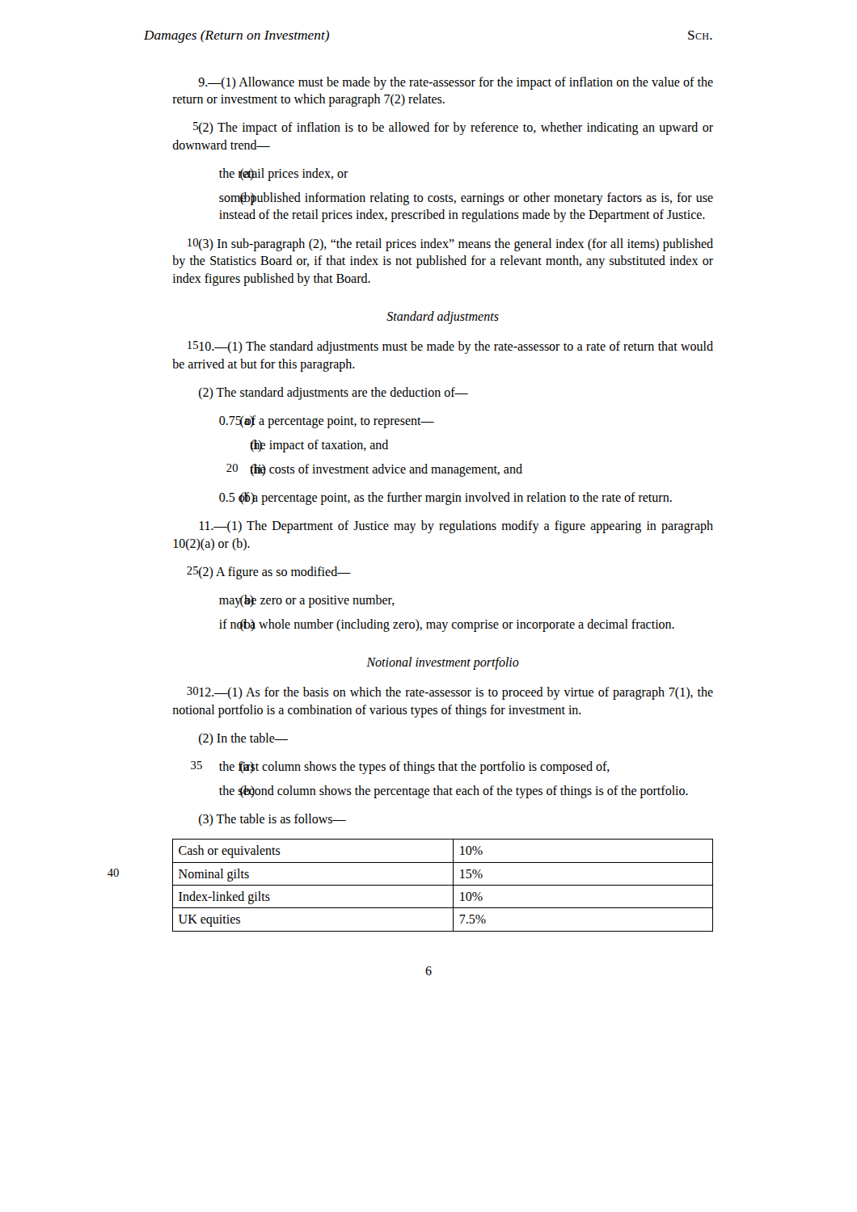Damages (Return on Investment) Sch.
9.—(1) Allowance must be made by the rate-assessor for the impact of inflation on the value of the return or investment to which paragraph 7(2) relates.
5
(2) The impact of inflation is to be allowed for by reference to, whether indicating an upward or downward trend—
(a) the retail prices index, or
(b) some published information relating to costs, earnings or other monetary factors as is, for use instead of the retail prices index, prescribed in regulations made by the Department of Justice.
10
(3) In sub-paragraph (2), “the retail prices index” means the general index (for all items) published by the Statistics Board or, if that index is not published for a relevant month, any substituted index or index figures published by that Board.
Standard adjustments
15
10.—(1) The standard adjustments must be made by the rate-assessor to a rate of return that would be arrived at but for this paragraph.
(2) The standard adjustments are the deduction of—
(a) 0.75 of a percentage point, to represent—
(i) the impact of taxation, and
(ii) 20the costs of investment advice and management, and
(b) 0.5 of a percentage point, as the further margin involved in relation to the rate of return.
11.—(1) The Department of Justice may by regulations modify a figure appearing in paragraph 10(2)(a) or (b).
25
(2) A figure as so modified—
(a) may be zero or a positive number,
(b) if not a whole number (including zero), may comprise or incorporate a decimal fraction.
Notional investment portfolio
30
12.—(1) As for the basis on which the rate-assessor is to proceed by virtue of paragraph 7(1), the notional portfolio is a combination of various types of things for investment in.
(2) In the table—
(a) the first column shows the types of things that the portfolio is composed of,35
(b) the second column shows the percentage that each of the types of things is of the portfolio.
(3) The table is as follows—
| Cash or equivalents | 10% |
| 40 Nominal gilts | 15% |
| Index-linked gilts | 10% |
| UK equities | 7.5% |
6